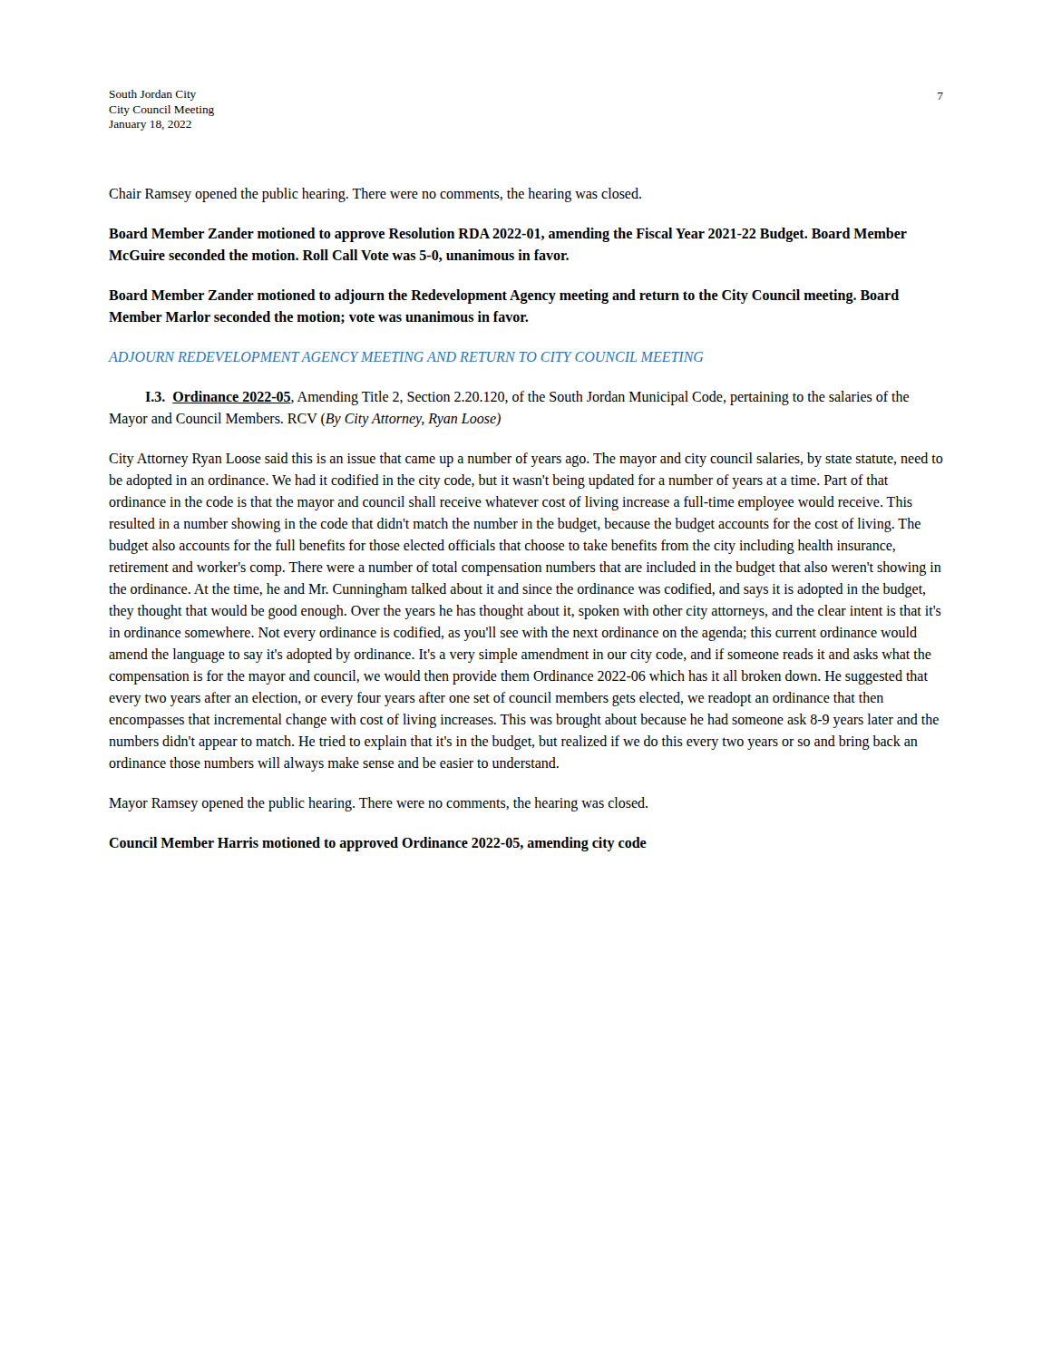South Jordan City
City Council Meeting
January 18, 2022
7
Chair Ramsey opened the public hearing. There were no comments, the hearing was closed.
Board Member Zander motioned to approve Resolution RDA 2022-01, amending the Fiscal Year 2021-22 Budget. Board Member McGuire seconded the motion. Roll Call Vote was 5-0, unanimous in favor.
Board Member Zander motioned to adjourn the Redevelopment Agency meeting and return to the City Council meeting. Board Member Marlor seconded the motion; vote was unanimous in favor.
ADJOURN REDEVELOPMENT AGENCY MEETING AND RETURN TO CITY COUNCIL MEETING
I.3. Ordinance 2022-05, Amending Title 2, Section 2.20.120, of the South Jordan Municipal Code, pertaining to the salaries of the Mayor and Council Members. RCV (By City Attorney, Ryan Loose)
City Attorney Ryan Loose said this is an issue that came up a number of years ago. The mayor and city council salaries, by state statute, need to be adopted in an ordinance. We had it codified in the city code, but it wasn't being updated for a number of years at a time. Part of that ordinance in the code is that the mayor and council shall receive whatever cost of living increase a full-time employee would receive. This resulted in a number showing in the code that didn't match the number in the budget, because the budget accounts for the cost of living. The budget also accounts for the full benefits for those elected officials that choose to take benefits from the city including health insurance, retirement and worker's comp. There were a number of total compensation numbers that are included in the budget that also weren't showing in the ordinance. At the time, he and Mr. Cunningham talked about it and since the ordinance was codified, and says it is adopted in the budget, they thought that would be good enough. Over the years he has thought about it, spoken with other city attorneys, and the clear intent is that it's in ordinance somewhere. Not every ordinance is codified, as you'll see with the next ordinance on the agenda; this current ordinance would amend the language to say it's adopted by ordinance. It's a very simple amendment in our city code, and if someone reads it and asks what the compensation is for the mayor and council, we would then provide them Ordinance 2022-06 which has it all broken down. He suggested that every two years after an election, or every four years after one set of council members gets elected, we readopt an ordinance that then encompasses that incremental change with cost of living increases. This was brought about because he had someone ask 8-9 years later and the numbers didn't appear to match. He tried to explain that it's in the budget, but realized if we do this every two years or so and bring back an ordinance those numbers will always make sense and be easier to understand.
Mayor Ramsey opened the public hearing. There were no comments, the hearing was closed.
Council Member Harris motioned to approved Ordinance 2022-05, amending city code